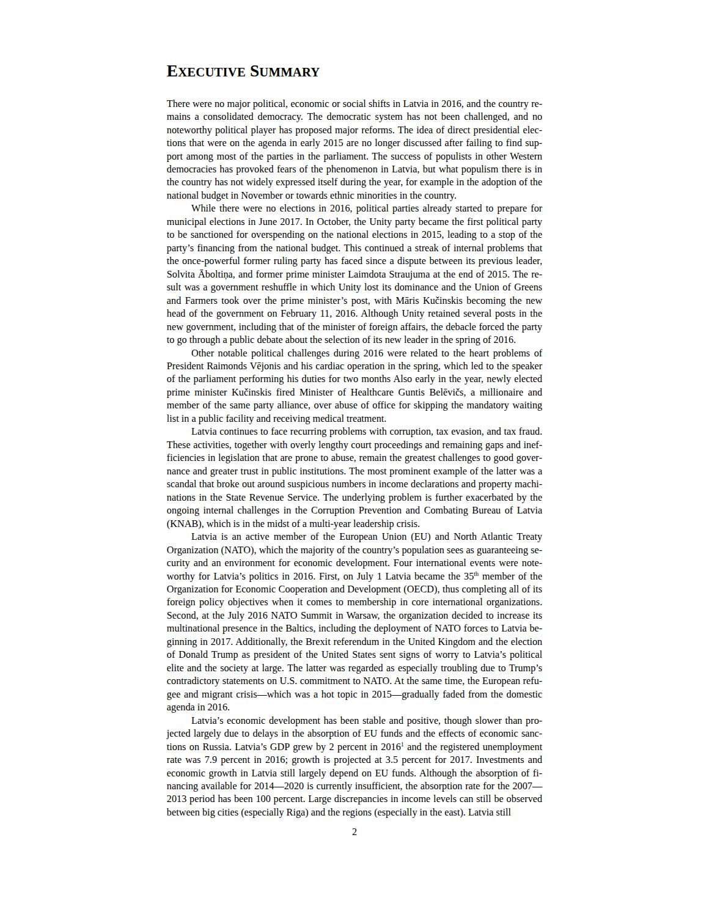EXECUTIVE SUMMARY
There were no major political, economic or social shifts in Latvia in 2016, and the country remains a consolidated democracy. The democratic system has not been challenged, and no noteworthy political player has proposed major reforms. The idea of direct presidential elections that were on the agenda in early 2015 are no longer discussed after failing to find support among most of the parties in the parliament. The success of populists in other Western democracies has provoked fears of the phenomenon in Latvia, but what populism there is in the country has not widely expressed itself during the year, for example in the adoption of the national budget in November or towards ethnic minorities in the country.
While there were no elections in 2016, political parties already started to prepare for municipal elections in June 2017. In October, the Unity party became the first political party to be sanctioned for overspending on the national elections in 2015, leading to a stop of the party’s financing from the national budget. This continued a streak of internal problems that the once-powerful former ruling party has faced since a dispute between its previous leader, Solvita Āboltiņa, and former prime minister Laimdota Straujuma at the end of 2015. The result was a government reshuffle in which Unity lost its dominance and the Union of Greens and Farmers took over the prime minister’s post, with Māris Kučinskis becoming the new head of the government on February 11, 2016. Although Unity retained several posts in the new government, including that of the minister of foreign affairs, the debacle forced the party to go through a public debate about the selection of its new leader in the spring of 2016.
Other notable political challenges during 2016 were related to the heart problems of President Raimonds Vējonis and his cardiac operation in the spring, which led to the speaker of the parliament performing his duties for two months Also early in the year, newly elected prime minister Kučinskis fired Minister of Healthcare Guntis Belēvičs, a millionaire and member of the same party alliance, over abuse of office for skipping the mandatory waiting list in a public facility and receiving medical treatment.
Latvia continues to face recurring problems with corruption, tax evasion, and tax fraud. These activities, together with overly lengthy court proceedings and remaining gaps and inefficiencies in legislation that are prone to abuse, remain the greatest challenges to good governance and greater trust in public institutions. The most prominent example of the latter was a scandal that broke out around suspicious numbers in income declarations and property machinations in the State Revenue Service. The underlying problem is further exacerbated by the ongoing internal challenges in the Corruption Prevention and Combating Bureau of Latvia (KNAB), which is in the midst of a multi-year leadership crisis.
Latvia is an active member of the European Union (EU) and North Atlantic Treaty Organization (NATO), which the majority of the country’s population sees as guaranteeing security and an environment for economic development. Four international events were noteworthy for Latvia’s politics in 2016. First, on July 1 Latvia became the 35th member of the Organization for Economic Cooperation and Development (OECD), thus completing all of its foreign policy objectives when it comes to membership in core international organizations. Second, at the July 2016 NATO Summit in Warsaw, the organization decided to increase its multinational presence in the Baltics, including the deployment of NATO forces to Latvia beginning in 2017. Additionally, the Brexit referendum in the United Kingdom and the election of Donald Trump as president of the United States sent signs of worry to Latvia’s political elite and the society at large. The latter was regarded as especially troubling due to Trump’s contradictory statements on U.S. commitment to NATO. At the same time, the European refugee and migrant crisis—which was a hot topic in 2015—gradually faded from the domestic agenda in 2016.
Latvia’s economic development has been stable and positive, though slower than projected largely due to delays in the absorption of EU funds and the effects of economic sanctions on Russia. Latvia’s GDP grew by 2 percent in 20161 and the registered unemployment rate was 7.9 percent in 2016; growth is projected at 3.5 percent for 2017. Investments and economic growth in Latvia still largely depend on EU funds. Although the absorption of financing available for 2014—2020 is currently insufficient, the absorption rate for the 2007—2013 period has been 100 percent. Large discrepancies in income levels can still be observed between big cities (especially Riga) and the regions (especially in the east). Latvia still
2